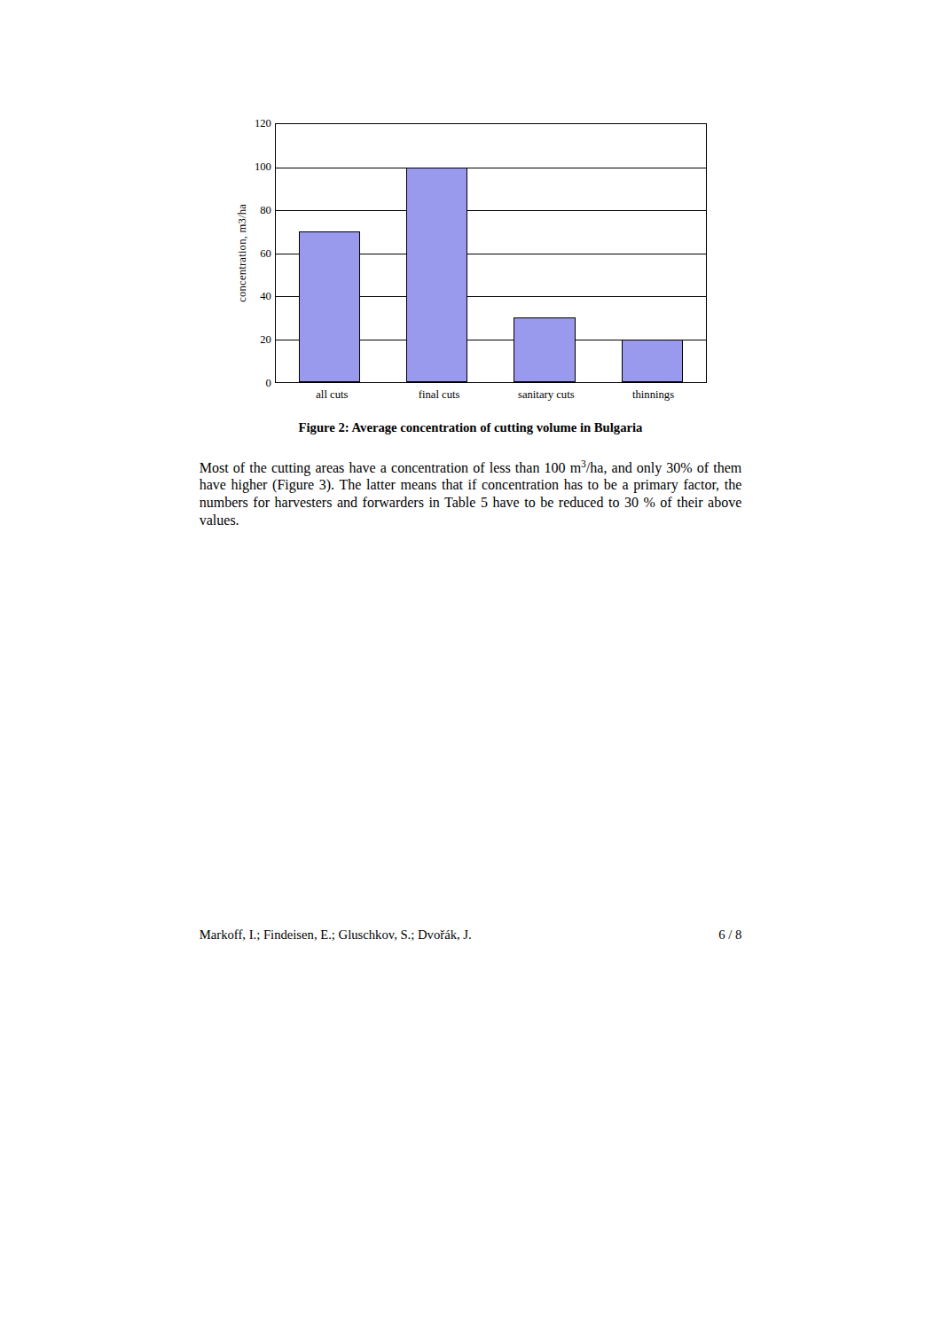concentration, m3/ha
120 100 80 60 40 20 0
all cuts final cuts sanitary cuts thinnings
Figure 2: Average concentration of cutting volume in Bulgaria
Most of the cutting areas have a concentration of less than 100 m3/ha, and only 30% of them have higher (Figure 3). The latter means that if concentration has to be a primary factor, the numbers for harvesters and forwarders in Table 5 have to be reduced to 30 % of their above values.
Markoff, I.; Findeisen, E.; Gluschkov, S.; Dvořák, J.
6 / 8